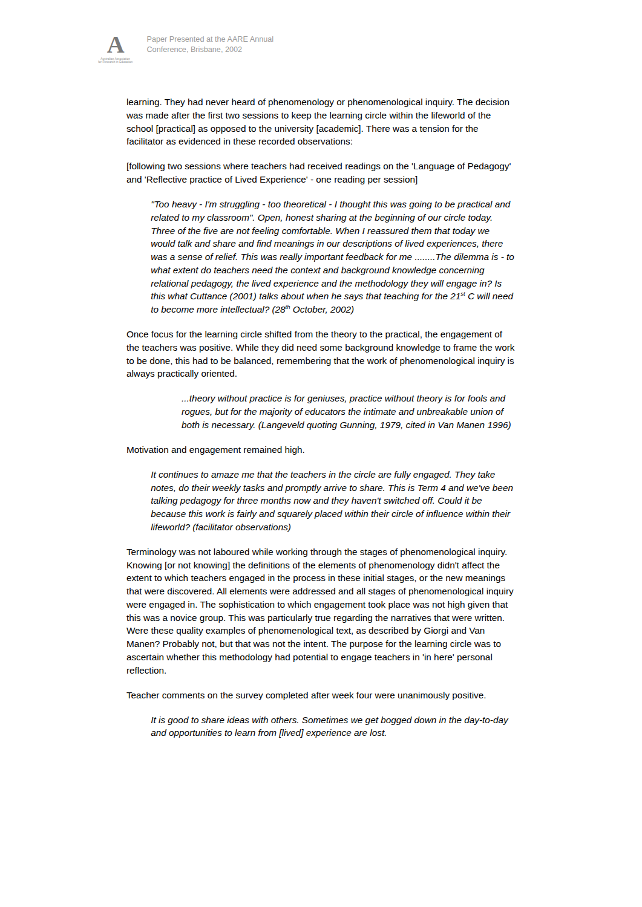A Australian Association
for Research in Education
Paper Presented at the AARE Annual
Conference, Brisbane, 2002
learning. They had never heard of phenomenology or phenomenological inquiry. The decision was made after the first two sessions to keep the learning circle within the lifeworld of the school [practical] as opposed to the university [academic]. There was a tension for the facilitator as evidenced in these recorded observations:
[following two sessions where teachers had received readings on the 'Language of Pedagogy' and 'Reflective practice of Lived Experience' - one reading per session]
"Too heavy - I'm struggling - too theoretical - I thought this was going to be practical and related to my classroom". Open, honest sharing at the beginning of our circle today. Three of the five are not feeling comfortable. When I reassured them that today we would talk and share and find meanings in our descriptions of lived experiences, there was a sense of relief. This was really important feedback for me ........The dilemma is - to what extent do teachers need the context and background knowledge concerning relational pedagogy, the lived experience and the methodology they will engage in? Is this what Cuttance (2001) talks about when he says that teaching for the 21st C will need to become more intellectual? (28th October, 2002)
Once focus for the learning circle shifted from the theory to the practical, the engagement of the teachers was positive. While they did need some background knowledge to frame the work to be done, this had to be balanced, remembering that the work of phenomenological inquiry is always practically oriented.
...theory without practice is for geniuses, practice without theory is for fools and rogues, but for the majority of educators the intimate and unbreakable union of both is necessary. (Langeveld quoting Gunning, 1979, cited in Van Manen 1996)
Motivation and engagement remained high.
It continues to amaze me that the teachers in the circle are fully engaged. They take notes, do their weekly tasks and promptly arrive to share. This is Term 4 and we've been talking pedagogy for three months now and they haven't switched off. Could it be because this work is fairly and squarely placed within their circle of influence within their lifeworld? (facilitator observations)
Terminology was not laboured while working through the stages of phenomenological inquiry. Knowing [or not knowing] the definitions of the elements of phenomenology didn't affect the extent to which teachers engaged in the process in these initial stages, or the new meanings that were discovered. All elements were addressed and all stages of phenomenological inquiry were engaged in. The sophistication to which engagement took place was not high given that this was a novice group. This was particularly true regarding the narratives that were written. Were these quality examples of phenomenological text, as described by Giorgi and Van Manen? Probably not, but that was not the intent. The purpose for the learning circle was to ascertain whether this methodology had potential to engage teachers in 'in here' personal reflection.
Teacher comments on the survey completed after week four were unanimously positive.
It is good to share ideas with others. Sometimes we get bogged down in the day-to-day and opportunities to learn from [lived] experience are lost.